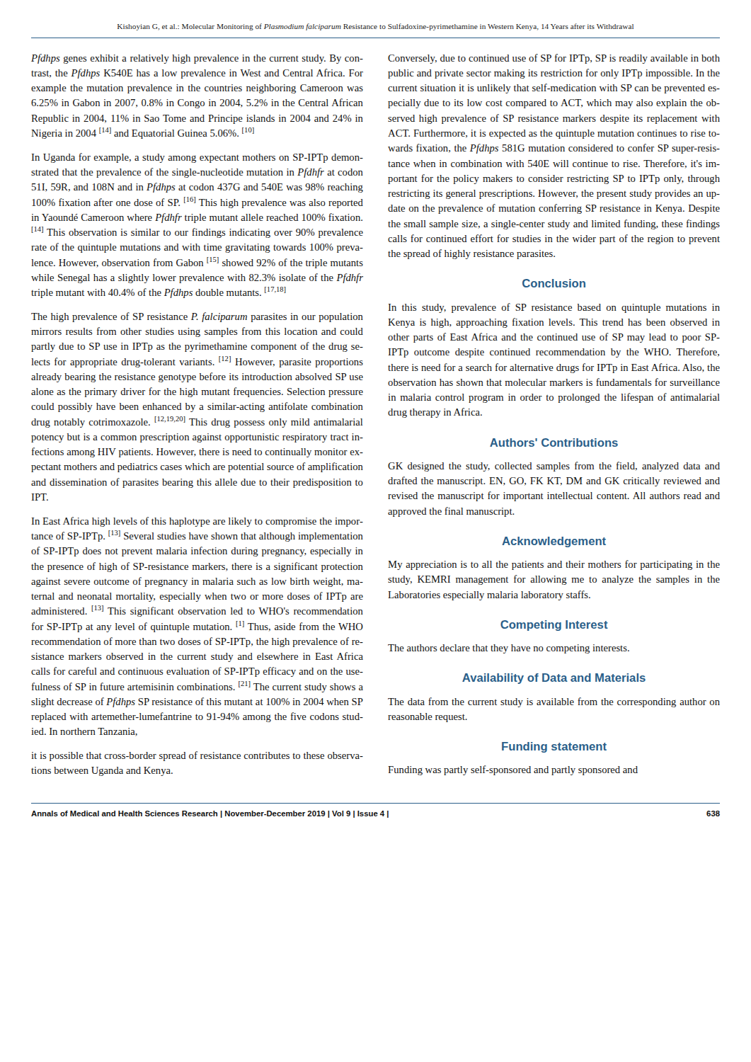Kishoyian G, et al.: Molecular Monitoring of Plasmodium falciparum Resistance to Sulfadoxine-pyrimethamine in Western Kenya, 14 Years after its Withdrawal
Pfdhps genes exhibit a relatively high prevalence in the current study. By contrast, the Pfdhps K540E has a low prevalence in West and Central Africa. For example the mutation prevalence in the countries neighboring Cameroon was 6.25% in Gabon in 2007, 0.8% in Congo in 2004, 5.2% in the Central African Republic in 2004, 11% in Sao Tome and Principe islands in 2004 and 24% in Nigeria in 2004 [14] and Equatorial Guinea 5.06%. [10]
In Uganda for example, a study among expectant mothers on SP-IPTp demonstrated that the prevalence of the single-nucleotide mutation in Pfdhfr at codon 51I, 59R, and 108N and in Pfdhps at codon 437G and 540E was 98% reaching 100% fixation after one dose of SP. [16] This high prevalence was also reported in Yaoundé Cameroon where Pfdhfr triple mutant allele reached 100% fixation. [14] This observation is similar to our findings indicating over 90% prevalence rate of the quintuple mutations and with time gravitating towards 100% prevalence. However, observation from Gabon [15] showed 92% of the triple mutants while Senegal has a slightly lower prevalence with 82.3% isolate of the Pfdhfr triple mutant with 40.4% of the Pfdhps double mutants. [17,18]
The high prevalence of SP resistance P. falciparum parasites in our population mirrors results from other studies using samples from this location and could partly due to SP use in IPTp as the pyrimethamine component of the drug selects for appropriate drug-tolerant variants. [12] However, parasite proportions already bearing the resistance genotype before its introduction absolved SP use alone as the primary driver for the high mutant frequencies. Selection pressure could possibly have been enhanced by a similar-acting antifolate combination drug notably cotrimoxazole. [12,19,20] This drug possess only mild antimalarial potency but is a common prescription against opportunistic respiratory tract infections among HIV patients. However, there is need to continually monitor expectant mothers and pediatrics cases which are potential source of amplification and dissemination of parasites bearing this allele due to their predisposition to IPT.
In East Africa high levels of this haplotype are likely to compromise the importance of SP-IPTp. [13] Several studies have shown that although implementation of SP-IPTp does not prevent malaria infection during pregnancy, especially in the presence of high of SP-resistance markers, there is a significant protection against severe outcome of pregnancy in malaria such as low birth weight, maternal and neonatal mortality, especially when two or more doses of IPTp are administered. [13] This significant observation led to WHO's recommendation for SP-IPTp at any level of quintuple mutation. [1] Thus, aside from the WHO recommendation of more than two doses of SP-IPTp, the high prevalence of resistance markers observed in the current study and elsewhere in East Africa calls for careful and continuous evaluation of SP-IPTp efficacy and on the usefulness of SP in future artemisinin combinations. [21] The current study shows a slight decrease of Pfdhps SP resistance of this mutant at 100% in 2004 when SP replaced with artemether-lumefantrine to 91-94% among the five codons studied. In northern Tanzania,
it is possible that cross-border spread of resistance contributes to these observations between Uganda and Kenya.
Conversely, due to continued use of SP for IPTp, SP is readily available in both public and private sector making its restriction for only IPTp impossible. In the current situation it is unlikely that self-medication with SP can be prevented especially due to its low cost compared to ACT, which may also explain the observed high prevalence of SP resistance markers despite its replacement with ACT. Furthermore, it is expected as the quintuple mutation continues to rise towards fixation, the Pfdhps 581G mutation considered to confer SP super-resistance when in combination with 540E will continue to rise. Therefore, it's important for the policy makers to consider restricting SP to IPTp only, through restricting its general prescriptions. However, the present study provides an update on the prevalence of mutation conferring SP resistance in Kenya. Despite the small sample size, a single-center study and limited funding, these findings calls for continued effort for studies in the wider part of the region to prevent the spread of highly resistance parasites.
Conclusion
In this study, prevalence of SP resistance based on quintuple mutations in Kenya is high, approaching fixation levels. This trend has been observed in other parts of East Africa and the continued use of SP may lead to poor SP-IPTp outcome despite continued recommendation by the WHO. Therefore, there is need for a search for alternative drugs for IPTp in East Africa. Also, the observation has shown that molecular markers is fundamentals for surveillance in malaria control program in order to prolonged the lifespan of antimalarial drug therapy in Africa.
Authors' Contributions
GK designed the study, collected samples from the field, analyzed data and drafted the manuscript. EN, GO, FK KT, DM and GK critically reviewed and revised the manuscript for important intellectual content. All authors read and approved the final manuscript.
Acknowledgement
My appreciation is to all the patients and their mothers for participating in the study, KEMRI management for allowing me to analyze the samples in the Laboratories especially malaria laboratory staffs.
Competing Interest
The authors declare that they have no competing interests.
Availability of Data and Materials
The data from the current study is available from the corresponding author on reasonable request.
Funding statement
Funding was partly self-sponsored and partly sponsored and
Annals of Medical and Health Sciences Research | November-December 2019 | Vol 9 | Issue 4 | 638